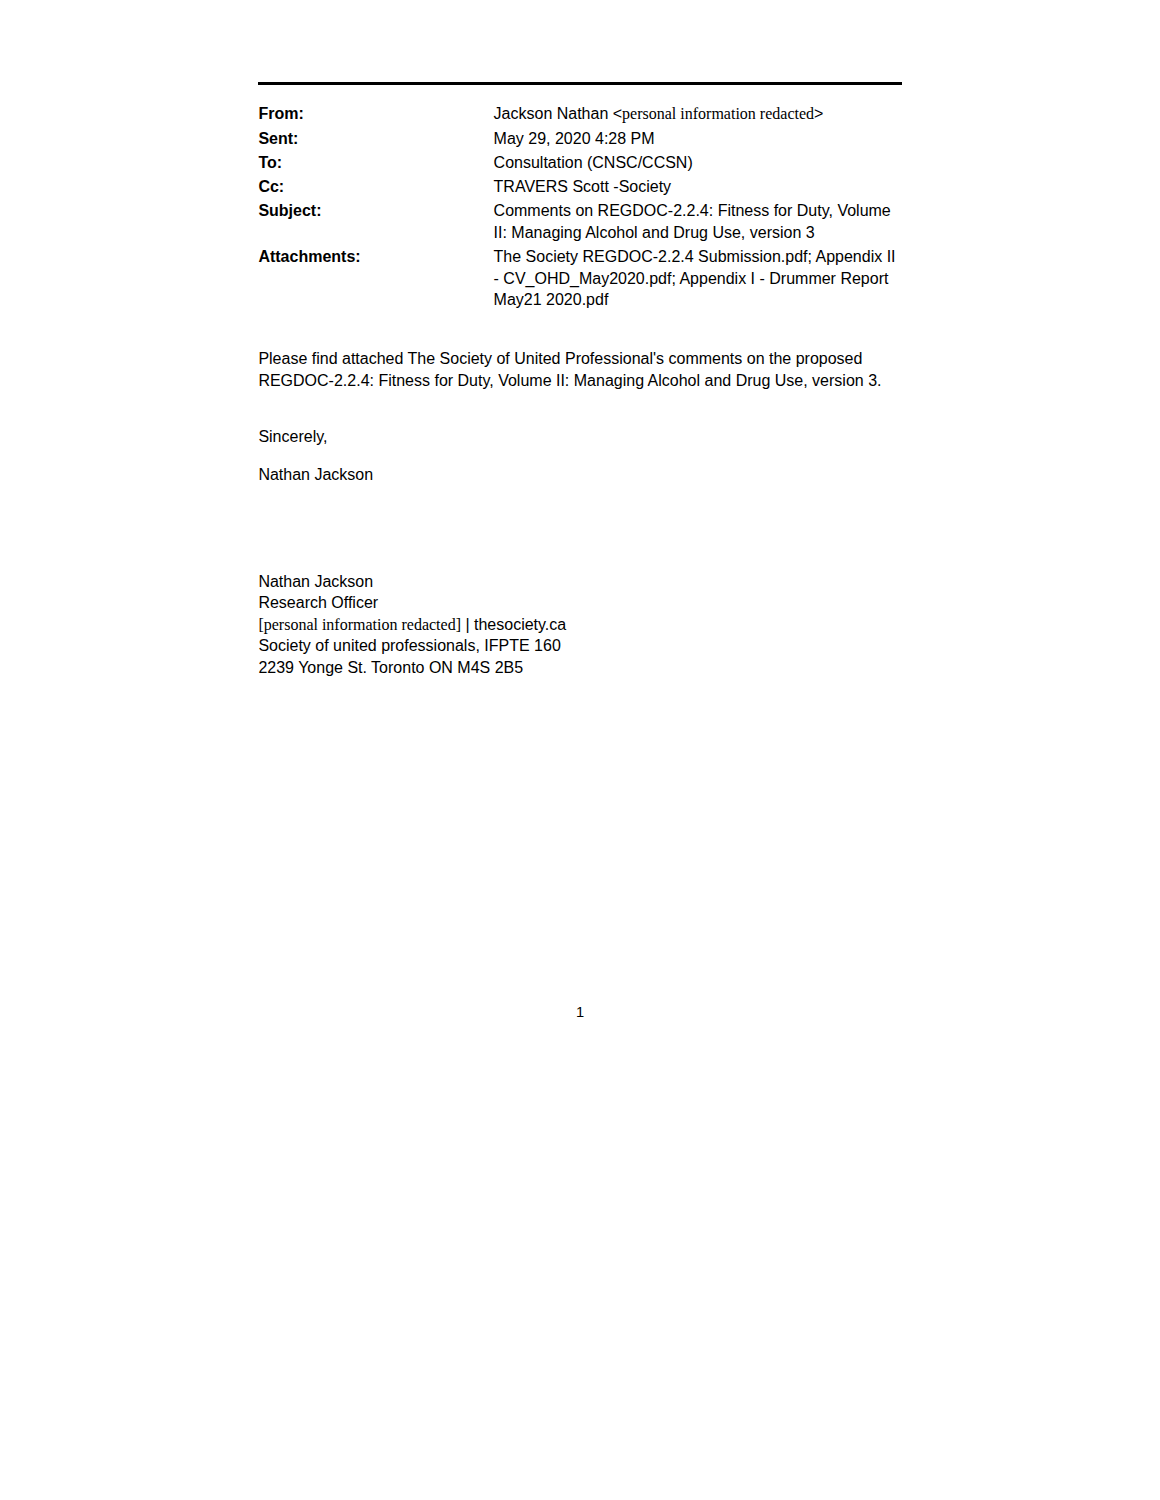| From: | Jackson Nathan < personal information redacted > |
| Sent: | May 29, 2020 4:28 PM |
| To: | Consultation (CNSC/CCSN) |
| Cc: | TRAVERS Scott -Society |
| Subject: | Comments on REGDOC-2.2.4: Fitness for Duty, Volume II: Managing Alcohol and Drug Use, version 3 |
| Attachments: | The Society REGDOC-2.2.4 Submission.pdf; Appendix II - CV_OHD_May2020.pdf; Appendix I - Drummer Report May21 2020.pdf |
Please find attached The Society of United Professional's comments on the proposed REGDOC-2.2.4: Fitness for Duty, Volume II: Managing Alcohol and Drug Use, version 3.
Sincerely,
Nathan Jackson
Nathan Jackson
Research Officer
[personal information redacted] | thesociety.ca
Society of united professionals, IFPTE 160
2239 Yonge St. Toronto ON M4S 2B5
1